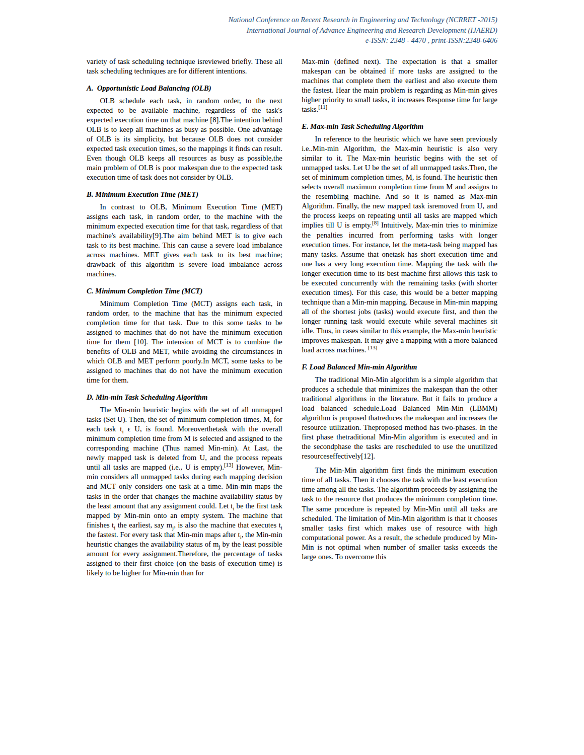National Conference on Recent Research in Engineering and Technology (NCRRET -2015) International Journal of Advance Engineering and Research Development (IJAERD) e-ISSN: 2348 - 4470 , print-ISSN:2348-6406
variety of task scheduling technique isreviewed briefly. These all task scheduling techniques are for different intentions.
A. Opportunistic Load Balancing (OLB)
OLB schedule each task, in random order, to the next expected to be available machine, regardless of the task's expected execution time on that machine [8].The intention behind OLB is to keep all machines as busy as possible. One advantage of OLB is its simplicity, but because OLB does not consider expected task execution times, so the mappings it finds can result. Even though OLB keeps all resources as busy as possible,the main problem of OLB is poor makespan due to the expected task execution time of task does not consider by OLB.
B. Minimum Execution Time (MET)
In contrast to OLB, Minimum Execution Time (MET) assigns each task, in random order, to the machine with the minimum expected execution time for that task, regardless of that machine's availability[9].The aim behind MET is to give each task to its best machine. This can cause a severe load imbalance across machines. MET gives each task to its best machine; drawback of this algorithm is severe load imbalance across machines.
C. Minimum Completion Time (MCT)
Minimum Completion Time (MCT) assigns each task, in random order, to the machine that has the minimum expected completion time for that task. Due to this some tasks to be assigned to machines that do not have the minimum execution time for them [10]. The intension of MCT is to combine the benefits of OLB and MET, while avoiding the circumstances in which OLB and MET perform poorly.In MCT, some tasks to be assigned to machines that do not have the minimum execution time for them.
D. Min-min Task Scheduling Algorithm
The Min-min heuristic begins with the set of all unmapped tasks (Set U). Then, the set of minimum completion times, M, for each task ti ϵ U, is found. Moreoverthetask with the overall minimum completion time from M is selected and assigned to the corresponding machine (Thus named Min-min). At Last, the newly mapped task is deleted from U, and the process repeats until all tasks are mapped (i.e., U is empty).[13] However, Min-min considers all unmapped tasks during each mapping decision and MCT only considers one task at a time. Min-min maps the tasks in the order that changes the machine availability status by the least amount that any assignment could. Let ti be the first task mapped by Min-min onto an empty system. The machine that finishes ti the earliest, say mj, is also the machine that executes ti the fastest. For every task that Min-min maps after ti, the Min-min heuristic changes the availability status of mj by the least possible amount for every assignment.Therefore, the percentage of tasks assigned to their first choice (on the basis of execution time) is likely to be higher for Min-min than for
Max-min (defined next). The expectation is that a smaller makespan can be obtained if more tasks are assigned to the machines that complete them the earliest and also execute them the fastest. Hear the main problem is regarding as Min-min gives higher priority to small tasks, it increases Response time for large tasks.[11]
E. Max-min Task Scheduling Algorithm
In reference to the heuristic which we have seen previously i.e..Min-min Algorithm, the Max-min heuristic is also very similar to it. The Max-min heuristic begins with the set of unmapped tasks. Let U be the set of all unmapped tasks.Then, the set of minimum completion times, M, is found. The heuristic then selects overall maximum completion time from M and assigns to the resembling machine. And so it is named as Max-min Algorithm. Finally, the new mapped task isremoved from U, and the process keeps on repeating until all tasks are mapped which implies till U is empty.[8] Intuitively, Max-min tries to minimize the penalties incurred from performing tasks with longer execution times. For instance, let the meta-task being mapped has many tasks. Assume that onetask has short execution time and one has a very long execution time. Mapping the task with the longer execution time to its best machine first allows this task to be executed concurrently with the remaining tasks (with shorter execution times). For this case, this would be a better mapping technique than a Min-min mapping. Because in Min-min mapping all of the shortest jobs (tasks) would execute first, and then the longer running task would execute while several machines sit idle. Thus, in cases similar to this example, the Max-min heuristic improves makespan. It may give a mapping with a more balanced load across machines. [13]
F. Load Balanced Min-min Algorithm
The traditional Min-Min algorithm is a simple algorithm that produces a schedule that minimizes the makespan than the other traditional algorithms in the literature. But it fails to produce a load balanced schedule.Load Balanced Min-Min (LBMM) algorithm is proposed thatreduces the makespan and increases the resource utilization. Theproposed method has two-phases. In the first phase thetraditional Min-Min algorithm is executed and in the secondphase the tasks are rescheduled to use the unutilized resourceseffectively[12].
The Min-Min algorithm first finds the minimum execution time of all tasks. Then it chooses the task with the least execution time among all the tasks. The algorithm proceeds by assigning the task to the resource that produces the minimum completion time. The same procedure is repeated by Min-Min until all tasks are scheduled. The limitation of Min-Min algorithm is that it chooses smaller tasks first which makes use of resource with high computational power. As a result, the schedule produced by Min-Min is not optimal when number of smaller tasks exceeds the large ones. To overcome this